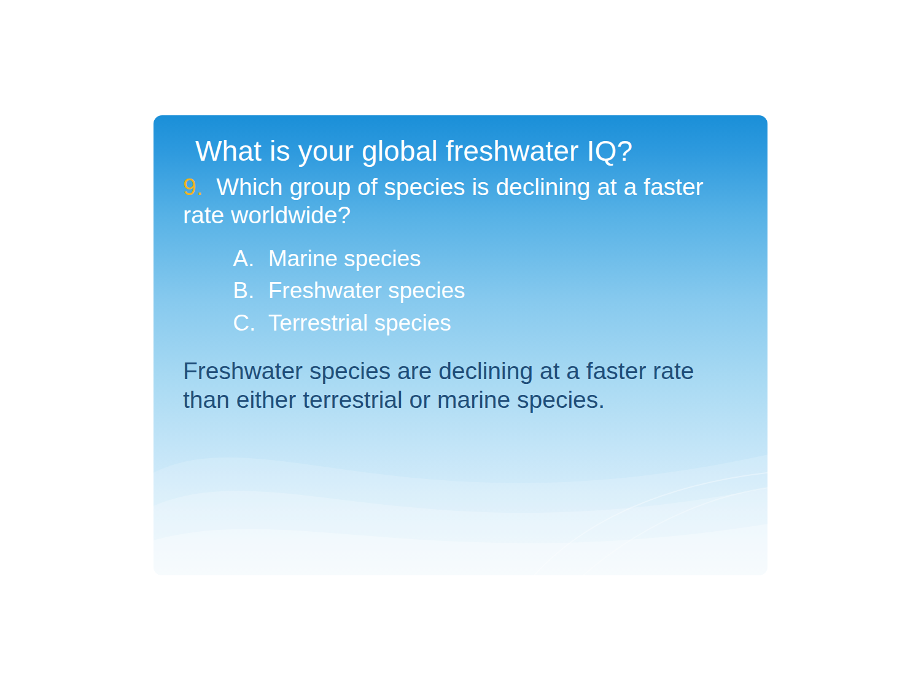What is your global freshwater IQ?
9. Which group of species is declining at a faster rate worldwide?
A. Marine species
B. Freshwater species
C. Terrestrial species
Freshwater species are declining at a faster rate than either terrestrial or marine species.